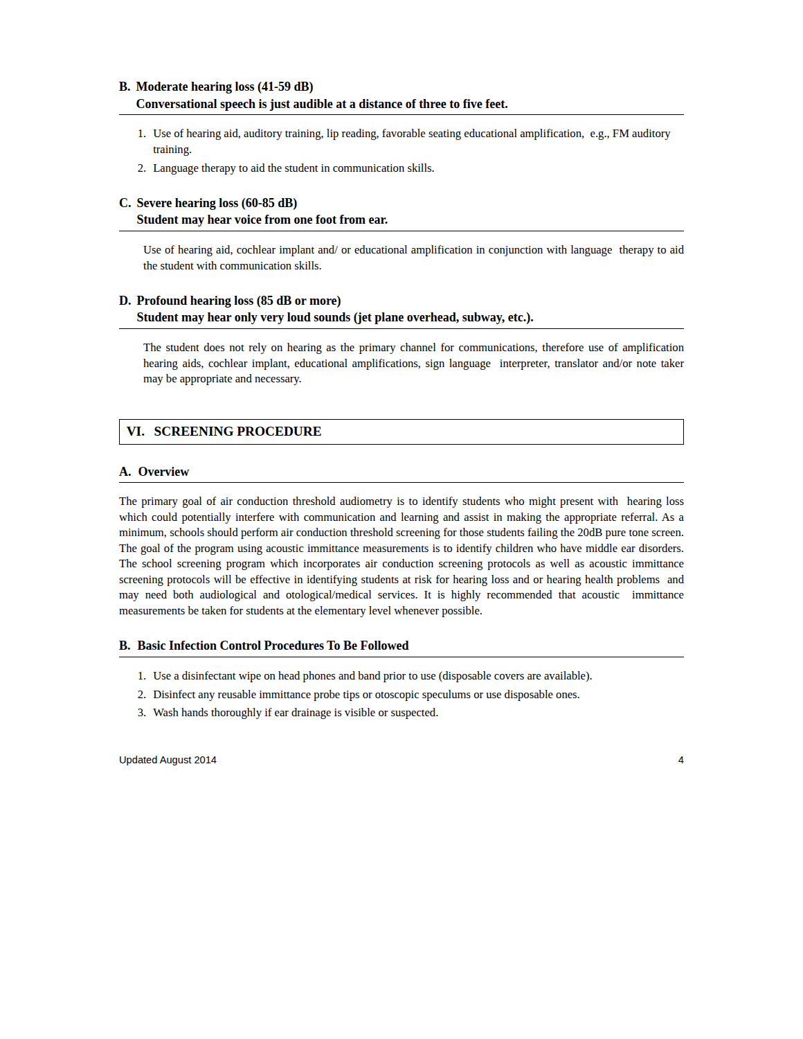B. Moderate hearing loss (41-59 dB) Conversational speech is just audible at a distance of three to five feet.
Use of hearing aid, auditory training, lip reading, favorable seating educational amplification, e.g., FM auditory training.
Language therapy to aid the student in communication skills.
C. Severe hearing loss (60-85 dB) Student may hear voice from one foot from ear.
Use of hearing aid, cochlear implant and/ or educational amplification in conjunction with language therapy to aid the student with communication skills.
D. Profound hearing loss (85 dB or more) Student may hear only very loud sounds (jet plane overhead, subway, etc.).
The student does not rely on hearing as the primary channel for communications, therefore use of amplification hearing aids, cochlear implant, educational amplifications, sign language interpreter, translator and/or note taker may be appropriate and necessary.
VI. SCREENING PROCEDURE
A. Overview
The primary goal of air conduction threshold audiometry is to identify students who might present with hearing loss which could potentially interfere with communication and learning and assist in making the appropriate referral. As a minimum, schools should perform air conduction threshold screening for those students failing the 20dB pure tone screen. The goal of the program using acoustic immittance measurements is to identify children who have middle ear disorders. The school screening program which incorporates air conduction screening protocols as well as acoustic immittance screening protocols will be effective in identifying students at risk for hearing loss and or hearing health problems and may need both audiological and otological/medical services. It is highly recommended that acoustic immittance measurements be taken for students at the elementary level whenever possible.
B. Basic Infection Control Procedures To Be Followed
Use a disinfectant wipe on head phones and band prior to use (disposable covers are available).
Disinfect any reusable immittance probe tips or otoscopic speculums or use disposable ones.
Wash hands thoroughly if ear drainage is visible or suspected.
Updated August 2014 4